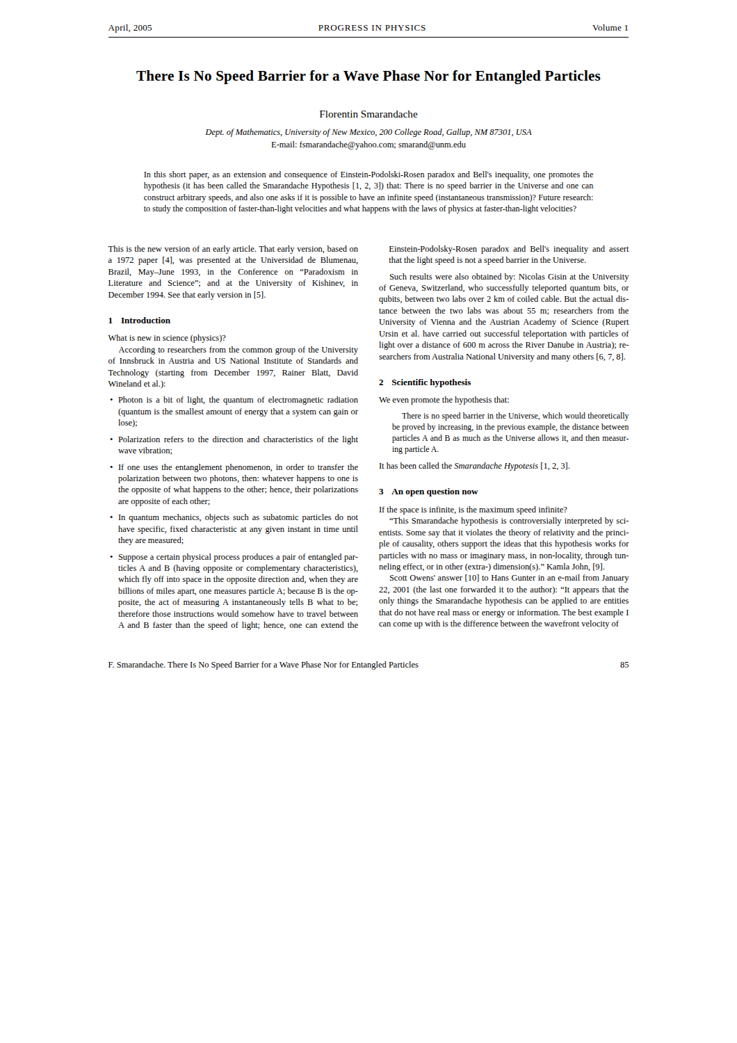April, 2005 PROGRESS IN PHYSICS Volume 1
There Is No Speed Barrier for a Wave Phase Nor for Entangled Particles
Florentin Smarandache
Dept. of Mathematics, University of New Mexico, 200 College Road, Gallup, NM 87301, USA
E-mail: fsmarandache@yahoo.com; smarand@unm.edu
In this short paper, as an extension and consequence of Einstein-Podolski-Rosen paradox and Bell's inequality, one promotes the hypothesis (it has been called the Smarandache Hypothesis [1, 2, 3]) that: There is no speed barrier in the Universe and one can construct arbitrary speeds, and also one asks if it is possible to have an infinite speed (instantaneous transmission)? Future research: to study the composition of faster-than-light velocities and what happens with the laws of physics at faster-than-light velocities?
This is the new version of an early article. That early version, based on a 1972 paper [4], was presented at the Universidad de Blumenau, Brazil, May–June 1993, in the Conference on “Paradoxism in Literature and Science”; and at the University of Kishinev, in December 1994. See that early version in [5].
1 Introduction
What is new in science (physics)?
According to researchers from the common group of the University of Innsbruck in Austria and US National Institute of Standards and Technology (starting from December 1997, Rainer Blatt, David Wineland et al.):
Photon is a bit of light, the quantum of electromagnetic radiation (quantum is the smallest amount of energy that a system can gain or lose);
Polarization refers to the direction and characteristics of the light wave vibration;
If one uses the entanglement phenomenon, in order to transfer the polarization between two photons, then: whatever happens to one is the opposite of what happens to the other; hence, their polarizations are opposite of each other;
In quantum mechanics, objects such as subatomic particles do not have specific, fixed characteristic at any given instant in time until they are measured;
Suppose a certain physical process produces a pair of entangled particles A and B (having opposite or complementary characteristics), which fly off into space in the opposite direction and, when they are billions of miles apart, one measures particle A; because B is the opposite, the act of measuring A instantaneously tells B what to be; therefore those instructions would somehow have to travel between A and B faster than the speed of light; hence, one can extend the Einstein-Podolsky-Rosen paradox and Bell's inequality and assert that the light speed is not a speed barrier in the Universe.
Such results were also obtained by: Nicolas Gisin at the University of Geneva, Switzerland, who successfully teleported quantum bits, or qubits, between two labs over 2 km of coiled cable. But the actual distance between the two labs was about 55 m; researchers from the University of Vienna and the Austrian Academy of Science (Rupert Ursin et al. have carried out successful teleportation with particles of light over a distance of 600 m across the River Danube in Austria); researchers from Australia National University and many others [6, 7, 8].
2 Scientific hypothesis
We even promote the hypothesis that:
There is no speed barrier in the Universe, which would theoretically be proved by increasing, in the previous example, the distance between particles A and B as much as the Universe allows it, and then measuring particle A.
It has been called the Smarandache Hypotesis [1, 2, 3].
3 An open question now
If the space is infinite, is the maximum speed infinite?
“This Smarandache hypothesis is controversially interpreted by scientists. Some say that it violates the theory of relativity and the principle of causality, others support the ideas that this hypothesis works for particles with no mass or imaginary mass, in non-locality, through tunneling effect, or in other (extra-) dimension(s).” Kamla John, [9].
Scott Owens' answer [10] to Hans Gunter in an e-mail from January 22, 2001 (the last one forwarded it to the author): “It appears that the only things the Smarandache hypothesis can be applied to are entities that do not have real mass or energy or information. The best example I can come up with is the difference between the wavefront velocity of
F. Smarandache. There Is No Speed Barrier for a Wave Phase Nor for Entangled Particles 85